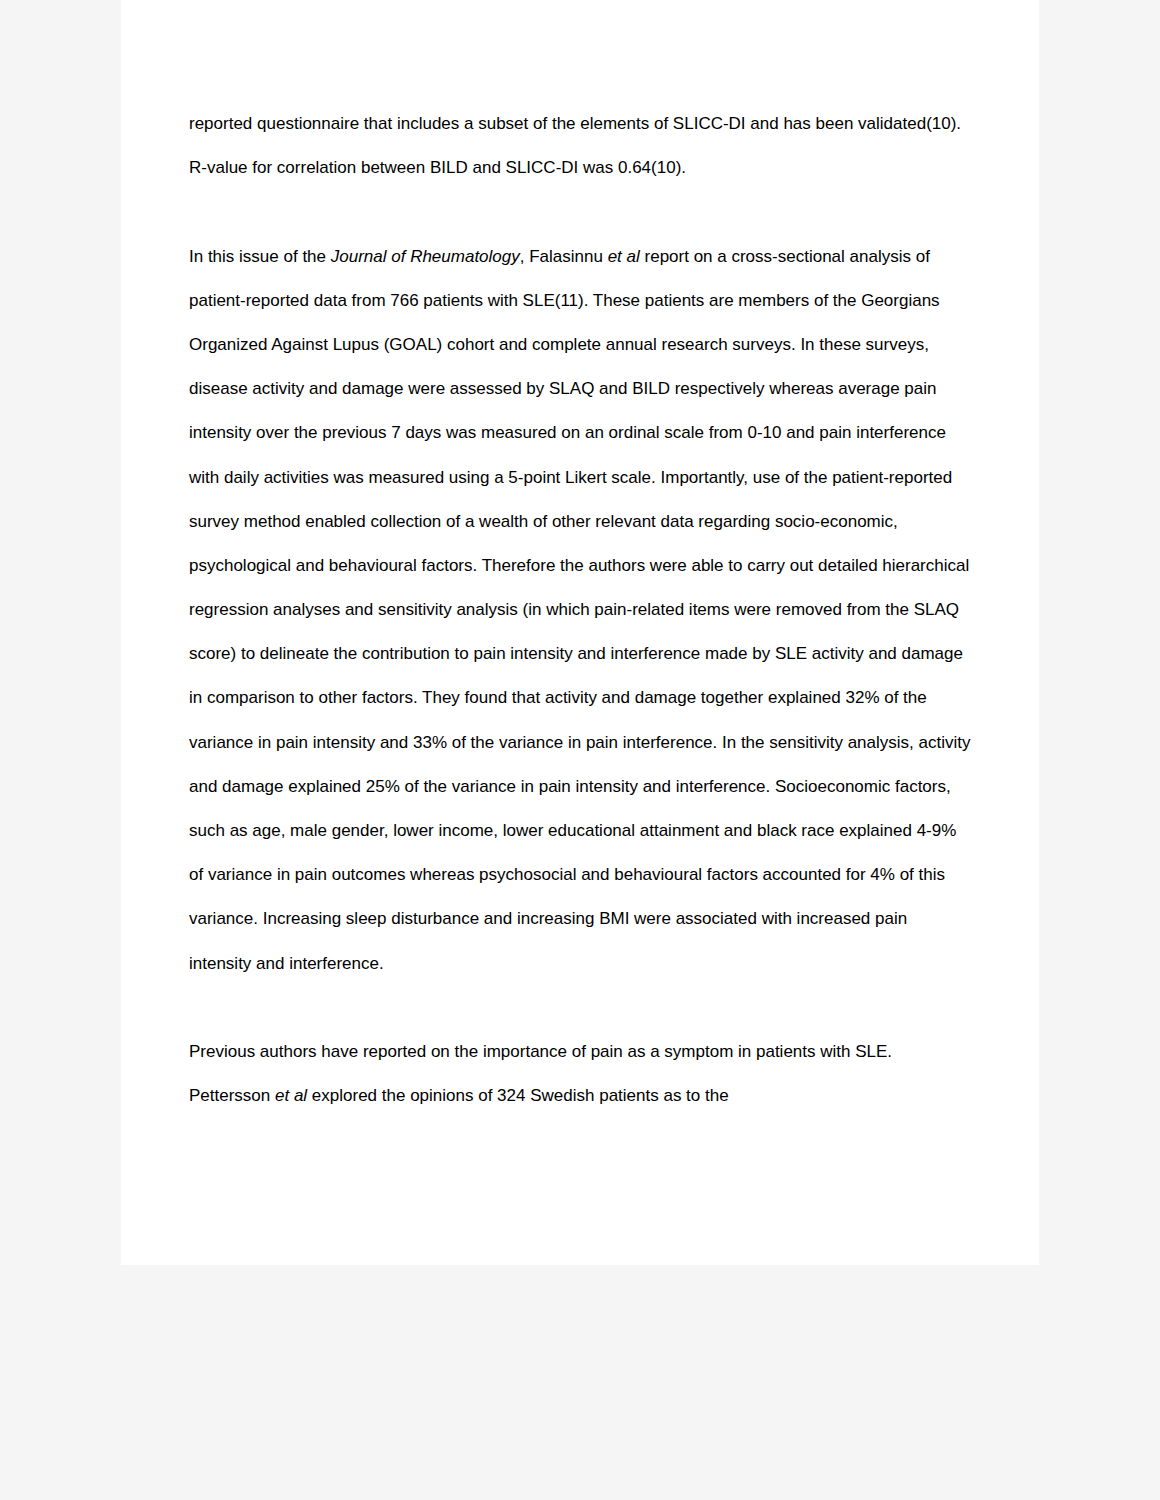reported questionnaire that includes a subset of the elements of SLICC-DI and has been validated(10). R-value for correlation between BILD and SLICC-DI was 0.64(10).
In this issue of the Journal of Rheumatology, Falasinnu et al report on a cross-sectional analysis of patient-reported data from 766 patients with SLE(11). These patients are members of the Georgians Organized Against Lupus (GOAL) cohort and complete annual research surveys. In these surveys, disease activity and damage were assessed by SLAQ and BILD respectively whereas average pain intensity over the previous 7 days was measured on an ordinal scale from 0-10 and pain interference with daily activities was measured using a 5-point Likert scale. Importantly, use of the patient-reported survey method enabled collection of a wealth of other relevant data regarding socio-economic, psychological and behavioural factors. Therefore the authors were able to carry out detailed hierarchical regression analyses and sensitivity analysis (in which pain-related items were removed from the SLAQ score) to delineate the contribution to pain intensity and interference made by SLE activity and damage in comparison to other factors. They found that activity and damage together explained 32% of the variance in pain intensity and 33% of the variance in pain interference. In the sensitivity analysis, activity and damage explained 25% of the variance in pain intensity and interference. Socioeconomic factors, such as age, male gender, lower income, lower educational attainment and black race explained 4-9% of variance in pain outcomes whereas psychosocial and behavioural factors accounted for 4% of this variance. Increasing sleep disturbance and increasing BMI were associated with increased pain intensity and interference.
Previous authors have reported on the importance of pain as a symptom in patients with SLE. Pettersson et al explored the opinions of 324 Swedish patients as to the